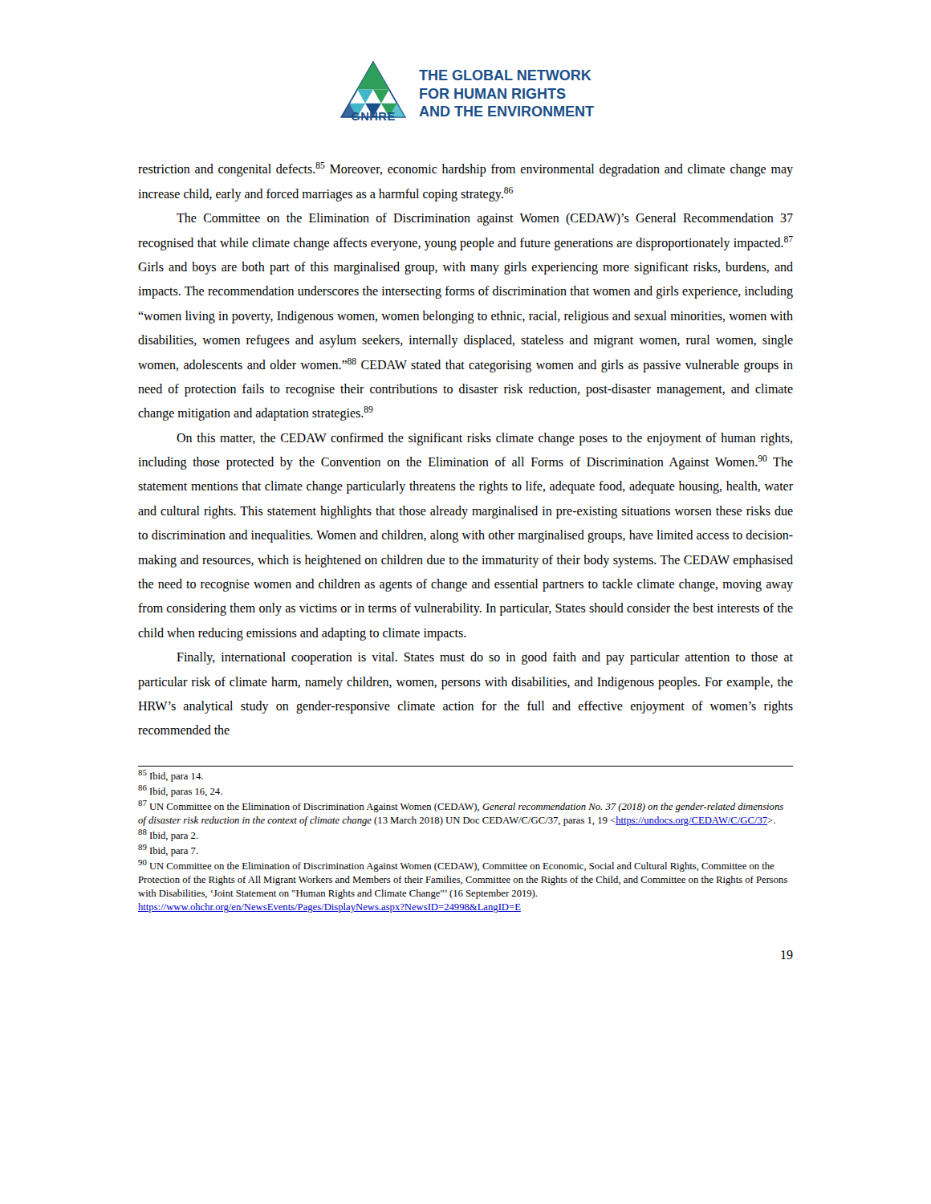GNHRE
THE GLOBAL NETWORK
FOR HUMAN RIGHTS
AND THE ENVIRONMENT
restriction and congenital defects.85 Moreover, economic hardship from environmental degradation and climate change may increase child, early and forced marriages as a harmful coping strategy.86
The Committee on the Elimination of Discrimination against Women (CEDAW)’s General Recommendation 37 recognised that while climate change affects everyone, young people and future generations are disproportionately impacted.87 Girls and boys are both part of this marginalised group, with many girls experiencing more significant risks, burdens, and impacts. The recommendation underscores the intersecting forms of discrimination that women and girls experience, including “women living in poverty, Indigenous women, women belonging to ethnic, racial, religious and sexual minorities, women with disabilities, women refugees and asylum seekers, internally displaced, stateless and migrant women, rural women, single women, adolescents and older women.”88 CEDAW stated that categorising women and girls as passive vulnerable groups in need of protection fails to recognise their contributions to disaster risk reduction, post-disaster management, and climate change mitigation and adaptation strategies.89
On this matter, the CEDAW confirmed the significant risks climate change poses to the enjoyment of human rights, including those protected by the Convention on the Elimination of all Forms of Discrimination Against Women.90 The statement mentions that climate change particularly threatens the rights to life, adequate food, adequate housing, health, water and cultural rights. This statement highlights that those already marginalised in pre-existing situations worsen these risks due to discrimination and inequalities. Women and children, along with other marginalised groups, have limited access to decision-making and resources, which is heightened on children due to the immaturity of their body systems. The CEDAW emphasised the need to recognise women and children as agents of change and essential partners to tackle climate change, moving away from considering them only as victims or in terms of vulnerability. In particular, States should consider the best interests of the child when reducing emissions and adapting to climate impacts.
Finally, international cooperation is vital. States must do so in good faith and pay particular attention to those at particular risk of climate harm, namely children, women, persons with disabilities, and Indigenous peoples. For example, the HRW’s analytical study on gender-responsive climate action for the full and effective enjoyment of women’s rights recommended the
85 Ibid, para 14.
86 Ibid, paras 16, 24.
87 UN Committee on the Elimination of Discrimination Against Women (CEDAW), General recommendation No. 37 (2018) on the gender-related dimensions of disaster risk reduction in the context of climate change (13 March 2018) UN Doc CEDAW/C/GC/37, paras 1, 19 <https://undocs.org/CEDAW/C/GC/37>.
88 Ibid, para 2.
89 Ibid, para 7.
90 UN Committee on the Elimination of Discrimination Against Women (CEDAW), Committee on Economic, Social and Cultural Rights, Committee on the Protection of the Rights of All Migrant Workers and Members of their Families, Committee on the Rights of the Child, and Committee on the Rights of Persons with Disabilities, ‘Joint Statement on "Human Rights and Climate Change"’ (16 September 2019).
https://www.ohchr.org/en/NewsEvents/Pages/DisplayNews.aspx?NewsID=24998&LangID=E
19